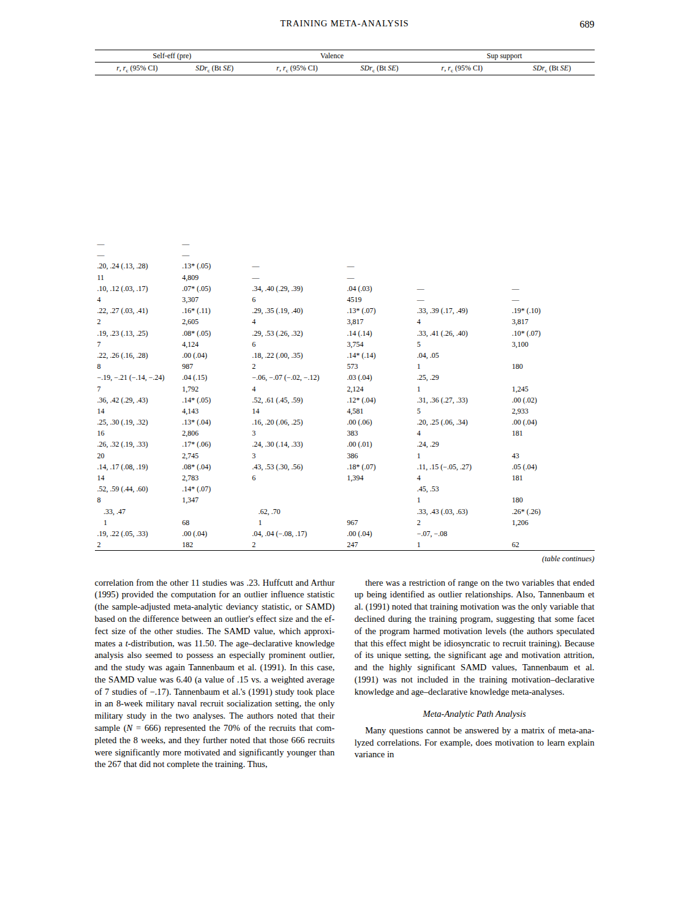TRAINING META-ANALYSIS 689
| Self-eff (pre) | Valence | Sup support |
| --- | --- | --- |
| r , r c (95% CI) | SDr c (Bt SE ) | r , r c (95% CI) | SDr c (Bt SE ) | r , r c (95% CI) | SDr c (Bt SE ) |
| — | — | | | | |
| — | — | | | | |
| .20, .24 (.13, .28) | .13* (.05) | — | — | | |
| 11 | 4,809 | — | — | | |
| .10, .12 (.03, .17) | .07* (.05) | .34, .40 (.29, .39) | .04 (.03) | — | — |
| 4 | 3,307 | 6 | 4519 | — | — |
| .22, .27 (.03, .41) | .16* (.11) | .29, .35 (.19, .40) | .13* (.07) | .33, .39 (.17, .49) | .19* (.10) |
| 2 | 2,605 | 4 | 3,817 | 4 | 3,817 |
| .19, .23 (.13, .25) | .08* (.05) | .29, .53 (.26, .32) | .14 (.14) | .33, .41 (.26, .40) | .10* (.07) |
| 7 | 4,124 | 6 | 3,754 | 5 | 3,100 |
| .22, .26 (.16, .28) | .00 (.04) | .18, .22 (.00, .35) | .14* (.14) | .04, .05 | |
| 8 | 987 | 2 | 573 | 1 | 180 |
| −.19, −.21 (−.14, −.24) | .04 (.15) | −.06, −.07 (−.02, −.12) | .03 (.04) | .25, .29 | |
| 7 | 1,792 | 4 | 2,124 | 1 | 1,245 |
| .36, .42 (.29, .43) | .14* (.05) | .52, .61 (.45, .59) | .12* (.04) | .31, .36 (.27, .33) | .00 (.02) |
| 14 | 4,143 | 14 | 4,581 | 5 | 2,933 |
| .25, .30 (.19, .32) | .13* (.04) | .16, .20 (.06, .25) | .00 (.06) | .20, .25 (.06, .34) | .00 (.04) |
| 16 | 2,806 | 3 | 383 | 4 | 181 |
| .26, .32 (.19, .33) | .17* (.06) | .24, .30 (.14, .33) | .00 (.01) | .24, .29 | |
| 20 | 2,745 | 3 | 386 | 1 | 43 |
| .14, .17 (.08, .19) | .08* (.04) | .43, .53 (.30, .56) | .18* (.07) | .11, .15 (−.05, .27) | .05 (.04) |
| 14 | 2,783 | 6 | 1,394 | 4 | 181 |
| .52, .59 (.44, .60) | .14* (.07) | | | .45, .53 | |
| 8 | 1,347 | | | 1 | 180 |
| .33, .47 | | .62, .70 | | .33, .43 (.03, .63) | .26* (.26) |
| 1 | 68 | 1 | 967 | 2 | 1,206 |
| .19, .22 (.05, .33) | .00 (.04) | .04, .04 (−.08, .17) | .00 (.04) | −.07, −.08 | |
| 2 | 182 | 2 | 247 | 1 | 62 |
(table continues)
correlation from the other 11 studies was .23. Huffcutt and Arthur (1995) provided the computation for an outlier influence statistic (the sample-adjusted meta-analytic deviancy statistic, or SAMD) based on the difference between an outlier's effect size and the effect size of the other studies. The SAMD value, which approximates a t-distribution, was 11.50. The age–declarative knowledge analysis also seemed to possess an especially prominent outlier, and the study was again Tannenbaum et al. (1991). In this case, the SAMD value was 6.40 (a value of .15 vs. a weighted average of 7 studies of −.17). Tannenbaum et al.'s (1991) study took place in an 8-week military naval recruit socialization setting, the only military study in the two analyses. The authors noted that their sample (N = 666) represented the 70% of the recruits that completed the 8 weeks, and they further noted that those 666 recruits were significantly more motivated and significantly younger than the 267 that did not complete the training. Thus,
there was a restriction of range on the two variables that ended up being identified as outlier relationships. Also, Tannenbaum et al. (1991) noted that training motivation was the only variable that declined during the training program, suggesting that some facet of the program harmed motivation levels (the authors speculated that this effect might be idiosyncratic to recruit training). Because of its unique setting, the significant age and motivation attrition, and the highly significant SAMD values, Tannenbaum et al. (1991) was not included in the training motivation–declarative knowledge and age–declarative knowledge meta-analyses.
Meta-Analytic Path Analysis
Many questions cannot be answered by a matrix of meta-analyzed correlations. For example, does motivation to learn explain variance in